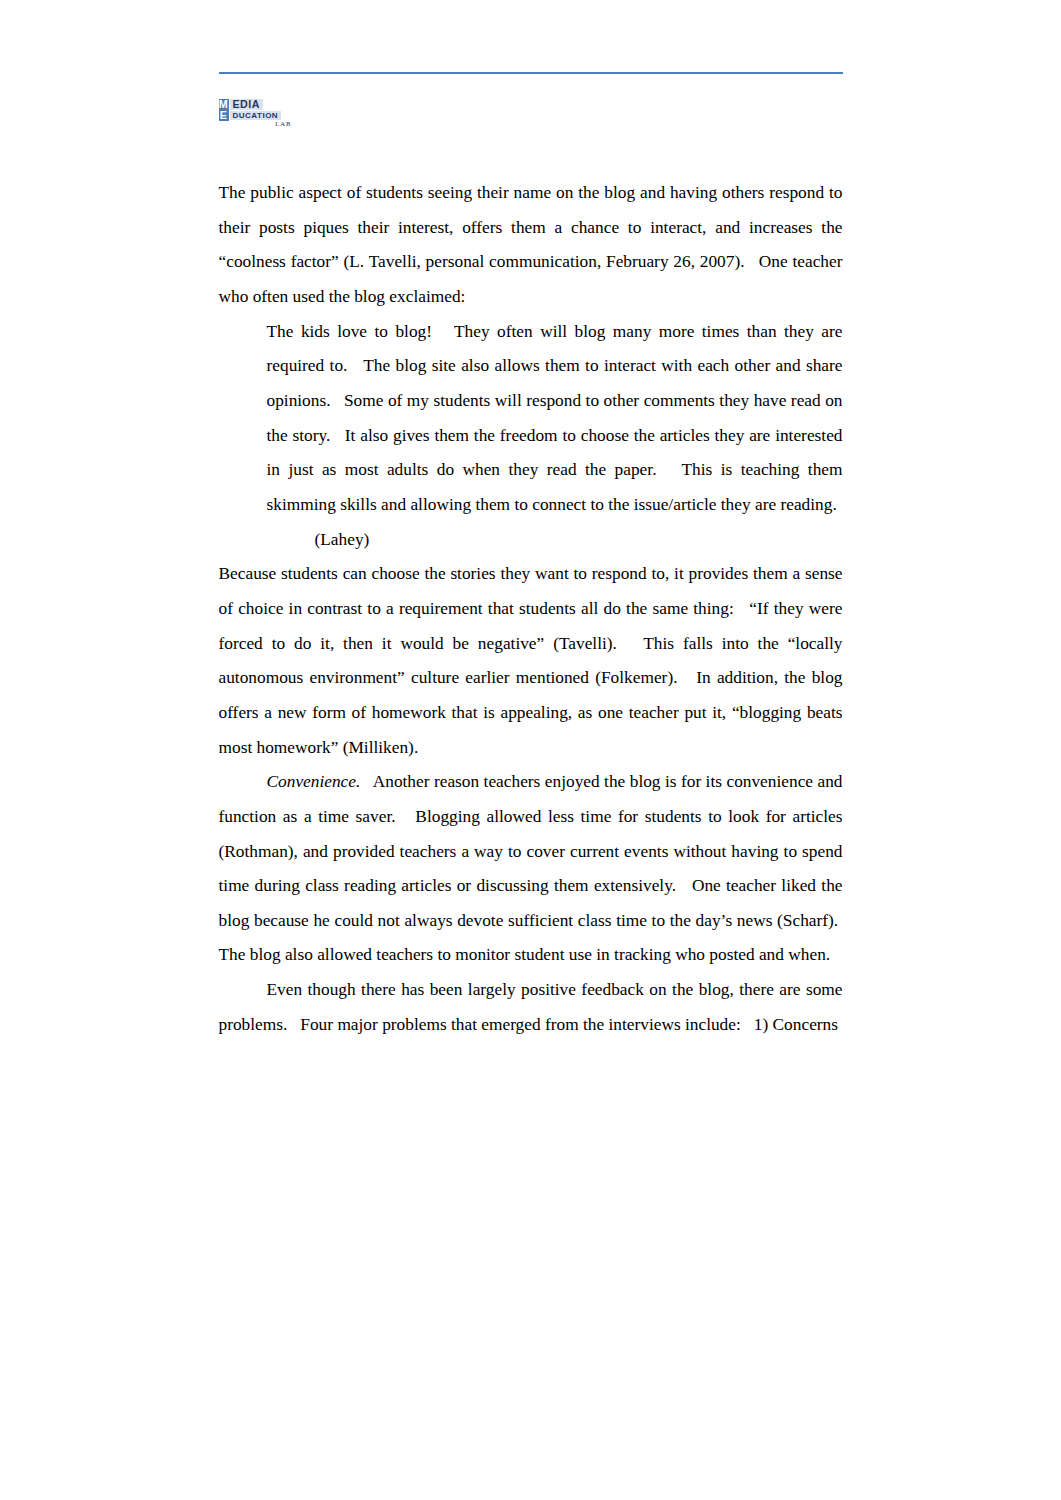MEDIA EDUCATION LAB
The public aspect of students seeing their name on the blog and having others respond to their posts piques their interest, offers them a chance to interact, and increases the “coolness factor” (L. Tavelli, personal communication, February 26, 2007). One teacher who often used the blog exclaimed:
The kids love to blog! They often will blog many more times than they are required to. The blog site also allows them to interact with each other and share opinions. Some of my students will respond to other comments they have read on the story. It also gives them the freedom to choose the articles they are interested in just as most adults do when they read the paper. This is teaching them skimming skills and allowing them to connect to the issue/article they are reading.
(Lahey)
Because students can choose the stories they want to respond to, it provides them a sense of choice in contrast to a requirement that students all do the same thing: “If they were forced to do it, then it would be negative” (Tavelli). This falls into the “locally autonomous environment” culture earlier mentioned (Folkemer). In addition, the blog offers a new form of homework that is appealing, as one teacher put it, “blogging beats most homework” (Milliken).
Convenience. Another reason teachers enjoyed the blog is for its convenience and function as a time saver. Blogging allowed less time for students to look for articles (Rothman), and provided teachers a way to cover current events without having to spend time during class reading articles or discussing them extensively. One teacher liked the blog because he could not always devote sufficient class time to the day’s news (Scharf). The blog also allowed teachers to monitor student use in tracking who posted and when.
Even though there has been largely positive feedback on the blog, there are some problems. Four major problems that emerged from the interviews include: 1) Concerns